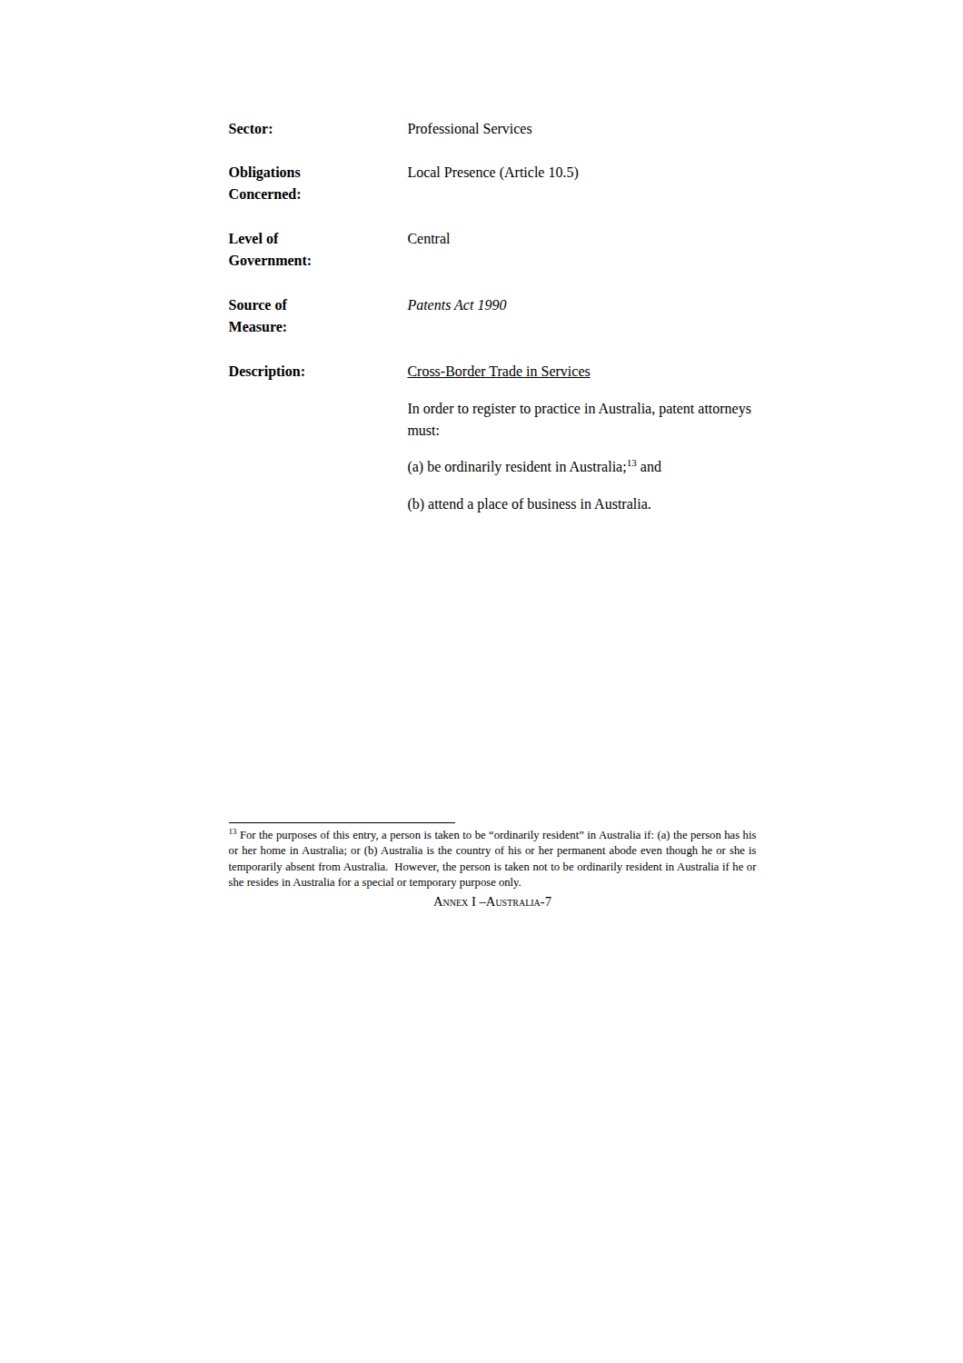| Sector: | Professional Services |
| Obligations Concerned: | Local Presence (Article 10.5) |
| Level of Government: | Central |
| Source of Measure: | Patents Act 1990 |
| Description: | Cross-Border Trade in Services In order to register to practice in Australia, patent attorneys must: (a) be ordinarily resident in Australia; 13 and (b) attend a place of business in Australia. |
13 For the purposes of this entry, a person is taken to be “ordinarily resident” in Australia if: (a) the person has his or her home in Australia; or (b) Australia is the country of his or her permanent abode even though he or she is temporarily absent from Australia. However, the person is taken not to be ordinarily resident in Australia if he or she resides in Australia for a special or temporary purpose only.
Annex I –Australia-7